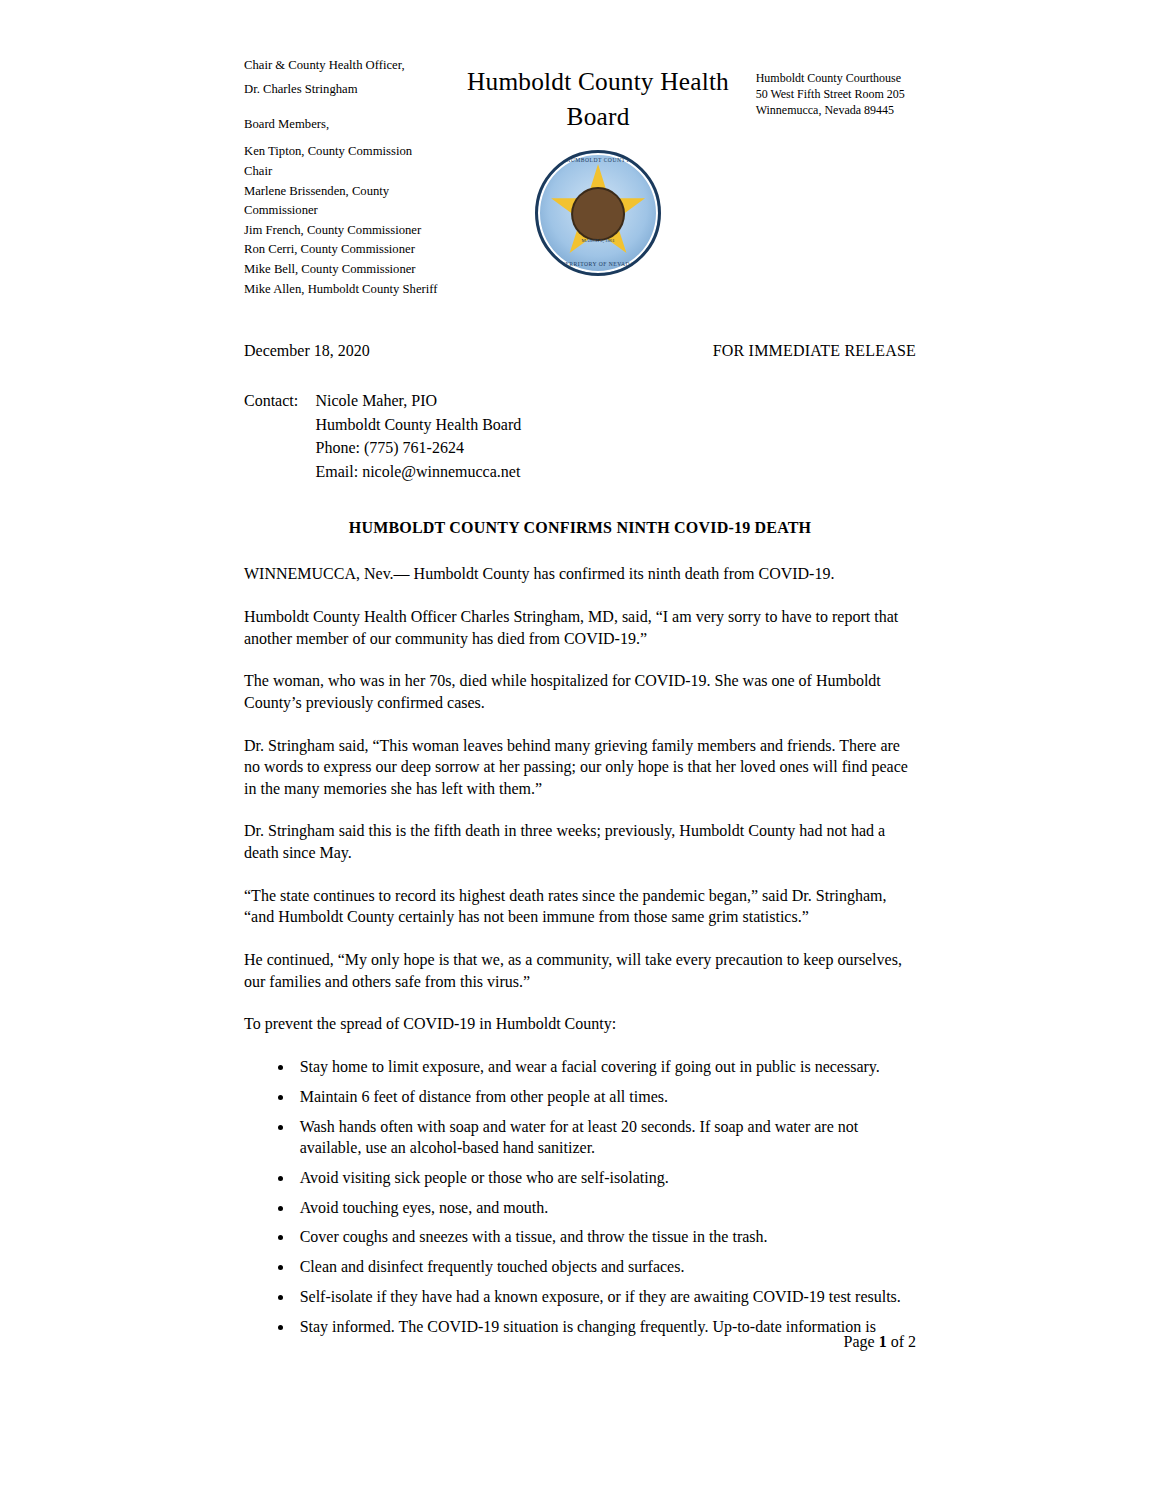Chair & County Health Officer,
Dr. Charles Stringham
Board Members,
Ken Tipton, County Commission Chair
Marlene Brissenden, County Commissioner
Jim French, County Commissioner
Ron Cerri, County Commissioner
Mike Bell, County Commissioner
Mike Allen, Humboldt County Sheriff
Humboldt County Health Board
HUMBOLDT COUNTY TERRITORY OF NEVADA
MARCH 2, 1861
Humboldt County Courthouse
50 West Fifth Street Room 205
Winnemucca, Nevada 89445
December 18, 2020
FOR IMMEDIATE RELEASE
| Contact: | Nicole Maher, PIO |
| | Humboldt County Health Board |
| | Phone: (775) 761-2624 |
| | Email: nicole@winnemucca.net |
HUMBOLDT COUNTY CONFIRMS NINTH COVID-19 DEATH
WINNEMUCCA, Nev.— Humboldt County has confirmed its ninth death from COVID-19.
Humboldt County Health Officer Charles Stringham, MD, said, “I am very sorry to have to report that another member of our community has died from COVID-19.”
The woman, who was in her 70s, died while hospitalized for COVID-19. She was one of Humboldt County’s previously confirmed cases.
Dr. Stringham said, “This woman leaves behind many grieving family members and friends. There are no words to express our deep sorrow at her passing; our only hope is that her loved ones will find peace in the many memories she has left with them.”
Dr. Stringham said this is the fifth death in three weeks; previously, Humboldt County had not had a death since May.
“The state continues to record its highest death rates since the pandemic began,” said Dr. Stringham, “and Humboldt County certainly has not been immune from those same grim statistics.”
He continued, “My only hope is that we, as a community, will take every precaution to keep ourselves, our families and others safe from this virus.”
To prevent the spread of COVID-19 in Humboldt County:
Stay home to limit exposure, and wear a facial covering if going out in public is necessary.
Maintain 6 feet of distance from other people at all times.
Wash hands often with soap and water for at least 20 seconds. If soap and water are not available, use an alcohol-based hand sanitizer.
Avoid visiting sick people or those who are self-isolating.
Avoid touching eyes, nose, and mouth.
Cover coughs and sneezes with a tissue, and throw the tissue in the trash.
Clean and disinfect frequently touched objects and surfaces.
Self-isolate if they have had a known exposure, or if they are awaiting COVID-19 test results.
Stay informed. The COVID-19 situation is changing frequently. Up-to-date information is
Page 1 of 2